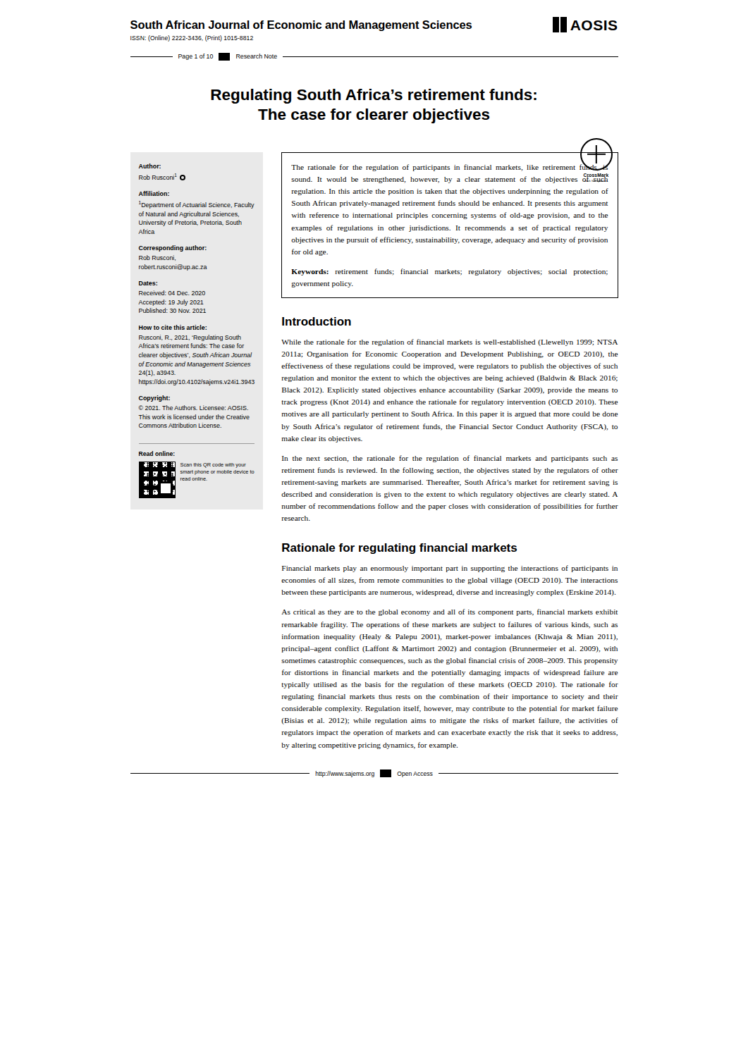South African Journal of Economic and Management Sciences
ISSN: (Online) 2222-3436, (Print) 1015-8812
AOSIS
Page 1 of 10
Research Note
Regulating South Africa’s retirement funds:
The case for clearer objectives
CrossMark
click for updates
Author:
Rob Rusconi1
Affiliation:
1Department of Actuarial Science, Faculty of Natural and Agricultural Sciences, University of Pretoria, Pretoria, South Africa
Corresponding author:
Rob Rusconi,
robert.rusconi@up.ac.za
Dates:
Received: 04 Dec. 2020
Accepted: 19 July 2021
Published: 30 Nov. 2021
How to cite this article:
Rusconi, R., 2021, ‘Regulating South Africa’s retirement funds: The case for clearer objectives’, South African Journal of Economic and Management Sciences 24(1), a3943. https://doi.org/10.4102/sajems.v24i1.3943
Copyright:
© 2021. The Authors. Licensee: AOSIS. This work is licensed under the Creative Commons Attribution License.
Read online:
Scan this QR code with your smart phone or mobile device to read online.
The rationale for the regulation of participants in financial markets, like retirement funds, is sound. It would be strengthened, however, by a clear statement of the objectives of such regulation. In this article the position is taken that the objectives underpinning the regulation of South African privately-managed retirement funds should be enhanced. It presents this argument with reference to international principles concerning systems of old-age provision, and to the examples of regulations in other jurisdictions. It recommends a set of practical regulatory objectives in the pursuit of efficiency, sustainability, coverage, adequacy and security of provision for old age.
Keywords: retirement funds; financial markets; regulatory objectives; social protection; government policy.
Introduction
While the rationale for the regulation of financial markets is well-established (Llewellyn 1999; NTSA 2011a; Organisation for Economic Cooperation and Development Publishing, or OECD 2010), the effectiveness of these regulations could be improved, were regulators to publish the objectives of such regulation and monitor the extent to which the objectives are being achieved (Baldwin & Black 2016; Black 2012). Explicitly stated objectives enhance accountability (Sarkar 2009), provide the means to track progress (Knot 2014) and enhance the rationale for regulatory intervention (OECD 2010). These motives are all particularly pertinent to South Africa. In this paper it is argued that more could be done by South Africa’s regulator of retirement funds, the Financial Sector Conduct Authority (FSCA), to make clear its objectives.
In the next section, the rationale for the regulation of financial markets and participants such as retirement funds is reviewed. In the following section, the objectives stated by the regulators of other retirement-saving markets are summarised. Thereafter, South Africa’s market for retirement saving is described and consideration is given to the extent to which regulatory objectives are clearly stated. A number of recommendations follow and the paper closes with consideration of possibilities for further research.
Rationale for regulating financial markets
Financial markets play an enormously important part in supporting the interactions of participants in economies of all sizes, from remote communities to the global village (OECD 2010). The interactions between these participants are numerous, widespread, diverse and increasingly complex (Erskine 2014).
As critical as they are to the global economy and all of its component parts, financial markets exhibit remarkable fragility. The operations of these markets are subject to failures of various kinds, such as information inequality (Healy & Palepu 2001), market-power imbalances (Khwaja & Mian 2011), principal–agent conflict (Laffont & Martimort 2002) and contagion (Brunnermeier et al. 2009), with sometimes catastrophic consequences, such as the global financial crisis of 2008–2009. This propensity for distortions in financial markets and the potentially damaging impacts of widespread failure are typically utilised as the basis for the regulation of these markets (OECD 2010). The rationale for regulating financial markets thus rests on the combination of their importance to society and their considerable complexity. Regulation itself, however, may contribute to the potential for market failure (Bisias et al. 2012); while regulation aims to mitigate the risks of market failure, the activities of regulators impact the operation of markets and can exacerbate exactly the risk that it seeks to address, by altering competitive pricing dynamics, for example.
http://www.sajems.org
Open Access